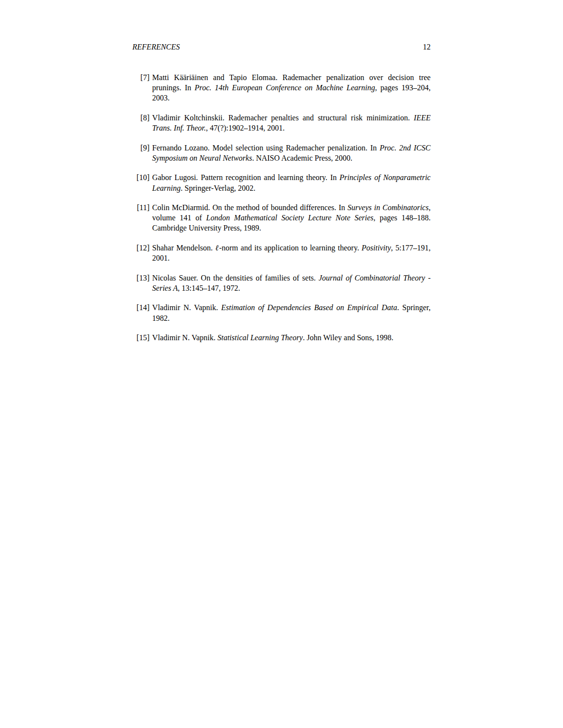REFERENCES 12
[7] Matti Kääriäinen and Tapio Elomaa. Rademacher penalization over decision tree prunings. In Proc. 14th European Conference on Machine Learning, pages 193–204, 2003.
[8] Vladimir Koltchinskii. Rademacher penalties and structural risk minimization. IEEE Trans. Inf. Theor., 47(?):1902–1914, 2001.
[9] Fernando Lozano. Model selection using Rademacher penalization. In Proc. 2nd ICSC Symposium on Neural Networks. NAISO Academic Press, 2000.
[10] Gabor Lugosi. Pattern recognition and learning theory. In Principles of Nonparametric Learning. Springer-Verlag, 2002.
[11] Colin McDiarmid. On the method of bounded differences. In Surveys in Combinatorics, volume 141 of London Mathematical Society Lecture Note Series, pages 148–188. Cambridge University Press, 1989.
[12] Shahar Mendelson. ℓ-norm and its application to learning theory. Positivity, 5:177–191, 2001.
[13] Nicolas Sauer. On the densities of families of sets. Journal of Combinatorial Theory - Series A, 13:145–147, 1972.
[14] Vladimir N. Vapnik. Estimation of Dependencies Based on Empirical Data. Springer, 1982.
[15] Vladimir N. Vapnik. Statistical Learning Theory. John Wiley and Sons, 1998.